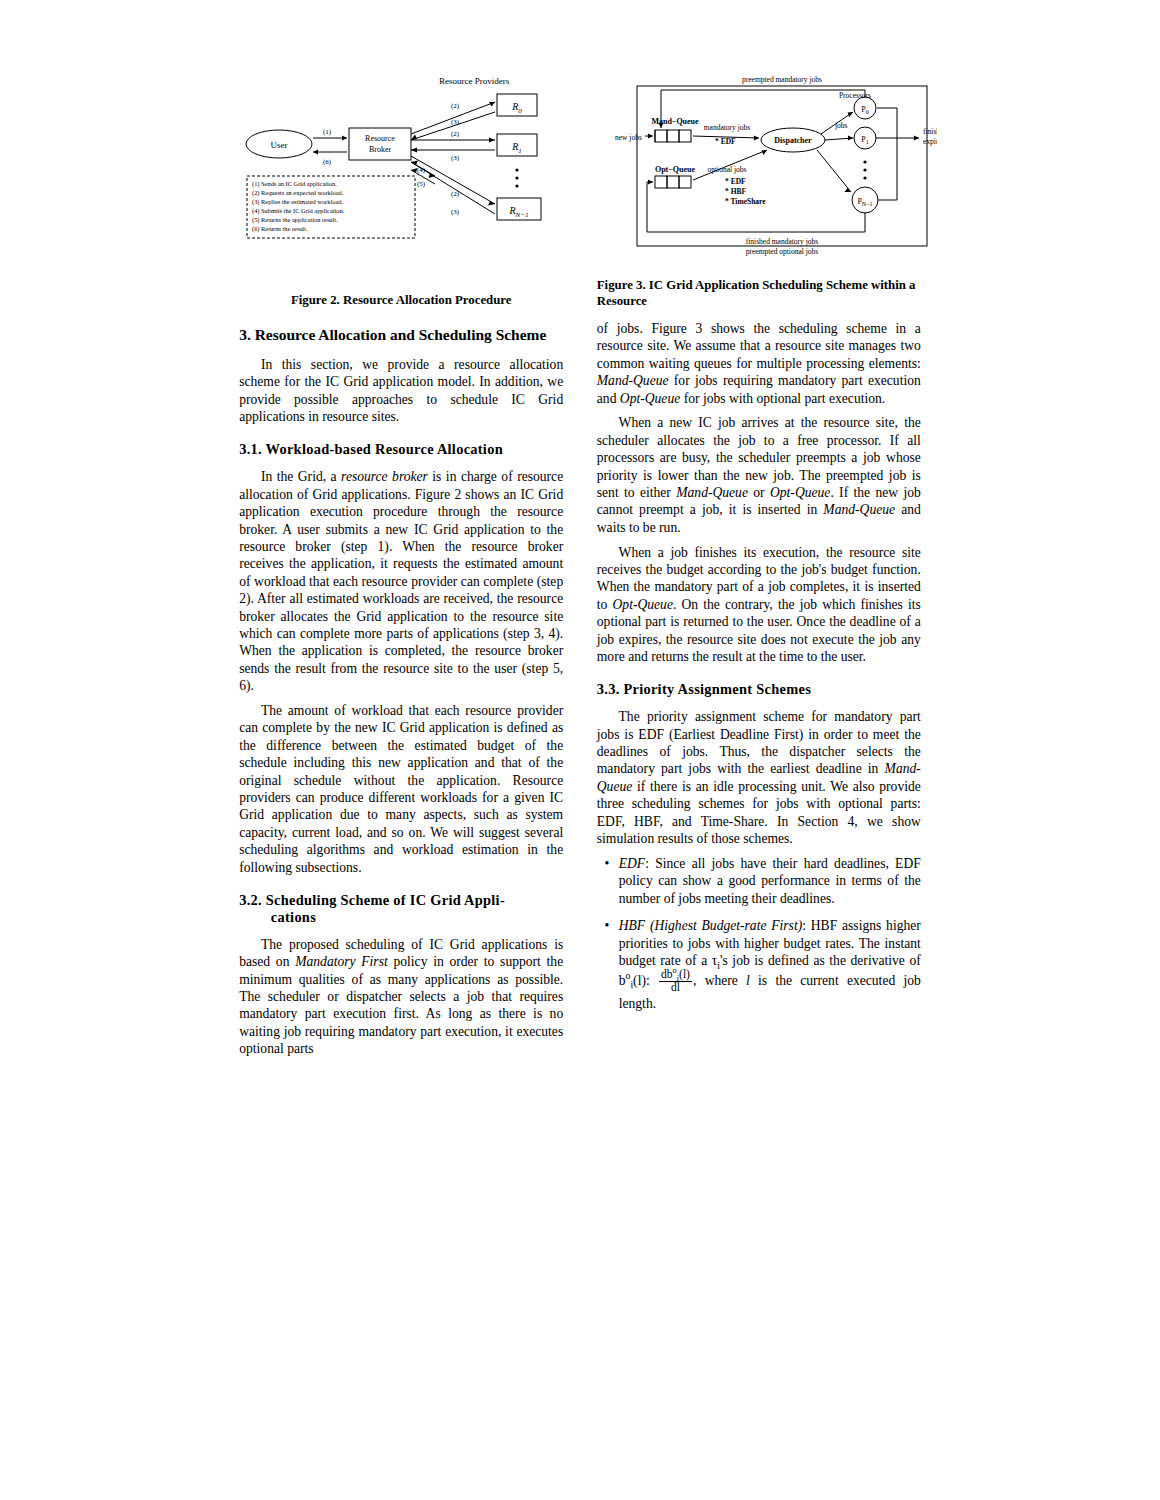Resource Providers User Resource Broker R0 R1 RN−1 (1) (6) (2) (3) (2) (3) (2) (3) (4) (5) (1) Sends an IC Grid application. (2) Requests an expected workload. (3) Replies the estimated workload. (4) Submits the IC Grid application. (5) Returns the application result. (6) Returns the result.
Figure 2. Resource Allocation Procedure
3. Resource Allocation and Scheduling Scheme
In this section, we provide a resource allocation scheme for the IC Grid application model. In addition, we provide possible approaches to schedule IC Grid applications in resource sites.
3.1. Workload-based Resource Allocation
In the Grid, a resource broker is in charge of resource allocation of Grid applications. Figure 2 shows an IC Grid application execution procedure through the resource broker. A user submits a new IC Grid application to the resource broker (step 1). When the resource broker receives the application, it requests the estimated amount of workload that each resource provider can complete (step 2). After all estimated workloads are received, the resource broker allocates the Grid application to the resource site which can complete more parts of applications (step 3, 4). When the application is completed, the resource broker sends the result from the resource site to the user (step 5, 6).
The amount of workload that each resource provider can complete by the new IC Grid application is defined as the difference between the estimated budget of the schedule including this new application and that of the original schedule without the application. Resource providers can produce different workloads for a given IC Grid application due to many aspects, such as system capacity, current load, and so on. We will suggest several scheduling algorithms and workload estimation in the following subsections.
3.2. Scheduling Scheme of IC Grid Appli-cations
The proposed scheduling of IC Grid applications is based on Mandatory First policy in order to support the minimum qualities of as many applications as possible. The scheduler or dispatcher selects a job that requires mandatory part execution first. As long as there is no waiting job requiring mandatory part execution, it executes optional parts
preempted mandatory jobs Processors Mand−Queue new jobs mandatory jobs * EDF Opt−Queue optional jobs * EDF * HBF * TimeShare Dispatcher P0 P1 PN−1 jobs finished or expired jobs finished mandatory jobs preempted optional jobs
Figure 3. IC Grid Application Scheduling Scheme within a Resource
of jobs. Figure 3 shows the scheduling scheme in a resource site. We assume that a resource site manages two common waiting queues for multiple processing elements: Mand-Queue for jobs requiring mandatory part execution and Opt-Queue for jobs with optional part execution.
When a new IC job arrives at the resource site, the scheduler allocates the job to a free processor. If all processors are busy, the scheduler preempts a job whose priority is lower than the new job. The preempted job is sent to either Mand-Queue or Opt-Queue. If the new job cannot preempt a job, it is inserted in Mand-Queue and waits to be run.
When a job finishes its execution, the resource site receives the budget according to the job's budget function. When the mandatory part of a job completes, it is inserted to Opt-Queue. On the contrary, the job which finishes its optional part is returned to the user. Once the deadline of a job expires, the resource site does not execute the job any more and returns the result at the time to the user.
3.3. Priority Assignment Schemes
The priority assignment scheme for mandatory part jobs is EDF (Earliest Deadline First) in order to meet the deadlines of jobs. Thus, the dispatcher selects the mandatory part jobs with the earliest deadline in Mand-Queue if there is an idle processing unit. We also provide three scheduling schemes for jobs with optional parts: EDF, HBF, and Time-Share. In Section 4, we show simulation results of those schemes.
EDF: Since all jobs have their hard deadlines, EDF policy can show a good performance in terms of the number of jobs meeting their deadlines.
HBF (Highest Budget-rate First): HBF assigns higher priorities to jobs with higher budget rates. The instant budget rate of a τi's job is defined as the derivative of boi(l): dboi(l) dl, where l is the current executed job length.